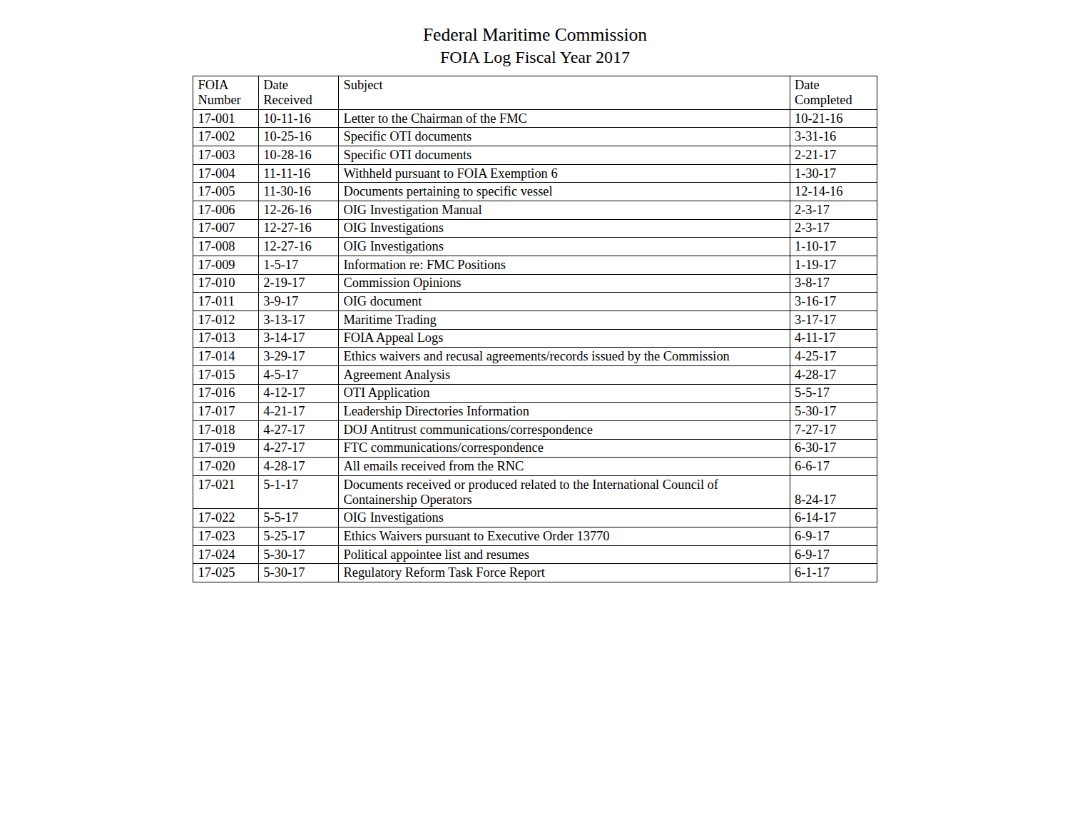Federal Maritime Commission
FOIA Log Fiscal Year 2017
| FOIA Number | Date Received | Subject | Date Completed |
| --- | --- | --- | --- |
| 17-001 | 10-11-16 | Letter to the Chairman of the FMC | 10-21-16 |
| 17-002 | 10-25-16 | Specific OTI documents | 3-31-16 |
| 17-003 | 10-28-16 | Specific OTI documents | 2-21-17 |
| 17-004 | 11-11-16 | Withheld pursuant to FOIA Exemption 6 | 1-30-17 |
| 17-005 | 11-30-16 | Documents pertaining to specific vessel | 12-14-16 |
| 17-006 | 12-26-16 | OIG Investigation Manual | 2-3-17 |
| 17-007 | 12-27-16 | OIG Investigations | 2-3-17 |
| 17-008 | 12-27-16 | OIG Investigations | 1-10-17 |
| 17-009 | 1-5-17 | Information re: FMC Positions | 1-19-17 |
| 17-010 | 2-19-17 | Commission Opinions | 3-8-17 |
| 17-011 | 3-9-17 | OIG document | 3-16-17 |
| 17-012 | 3-13-17 | Maritime Trading | 3-17-17 |
| 17-013 | 3-14-17 | FOIA Appeal Logs | 4-11-17 |
| 17-014 | 3-29-17 | Ethics waivers and recusal agreements/records issued by the Commission | 4-25-17 |
| 17-015 | 4-5-17 | Agreement Analysis | 4-28-17 |
| 17-016 | 4-12-17 | OTI Application | 5-5-17 |
| 17-017 | 4-21-17 | Leadership Directories Information | 5-30-17 |
| 17-018 | 4-27-17 | DOJ Antitrust communications/correspondence | 7-27-17 |
| 17-019 | 4-27-17 | FTC communications/correspondence | 6-30-17 |
| 17-020 | 4-28-17 | All emails received from the RNC | 6-6-17 |
| 17-021 | 5-1-17 | Documents received or produced related to the International Council of Containership Operators | 8-24-17 |
| 17-022 | 5-5-17 | OIG Investigations | 6-14-17 |
| 17-023 | 5-25-17 | Ethics Waivers pursuant to Executive Order 13770 | 6-9-17 |
| 17-024 | 5-30-17 | Political appointee list and resumes | 6-9-17 |
| 17-025 | 5-30-17 | Regulatory Reform Task Force Report | 6-1-17 |